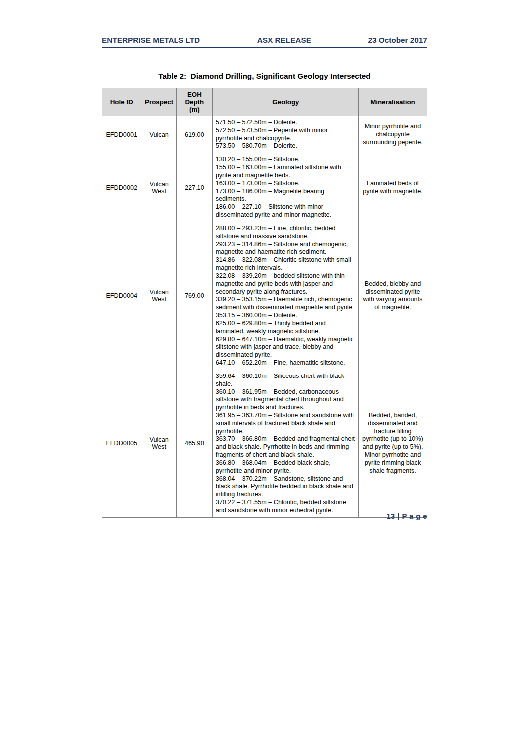ENTERPRISE METALS LTD
ASX RELEASE
23 October 2017
Table 2: Diamond Drilling, Significant Geology Intersected
| Hole ID | Prospect | EOH Depth (m) | Geology | Mineralisation |
| --- | --- | --- | --- | --- |
| EFDD0001 | Vulcan | 619.00 | 571.50 – 572.50m – Dolerite. 572.50 – 573.50m – Peperite with minor pyrrhotite and chalcopyrite. 573.50 – 580.70m – Dolerite. | Minor pyrrhotite and chalcopyrite surrounding peperite. |
| EFDD0002 | Vulcan West | 227.10 | 130.20 – 155.00m – Siltstone. 155.00 – 163.00m – Laminated siltstone with pyrite and magnetite beds. 163.00 – 173.00m – Siltstone. 173.00 – 186.00m – Magnetite bearing sediments. 186.00 – 227.10 – Siltstone with minor disseminated pyrite and minor magnetite. | Laminated beds of pyrite with magnetite. |
| EFDD0004 | Vulcan West | 769.00 | 288.00 – 293.23m – Fine, chloritic, bedded siltstone and massive sandstone. 293.23 – 314.86m – Siltstone and chemogenic, magnetite and haematite rich sediment. 314.86 – 322.08m – Chloritic siltstone with small magnetite rich intervals. 322.08 – 339.20m – bedded siltstone with thin magnetite and pyrite beds with jasper and secondary pyrite along fractures. 339.20 – 353.15m – Haematite rich, chemogenic sediment with disseminated magnetite and pyrite. 353.15 – 360.00m – Dolerite. 625.00 – 629.80m – Thinly bedded and laminated, weakly magnetic siltstone. 629.80 – 647.10m – Haematitic, weakly magnetic siltstone with jasper and trace, blebby and disseminated pyrite. 647.10 – 652.20m – Fine, haematitic siltstone. | Bedded, blebby and disseminated pyrite with varying amounts of magnetite. |
| EFDD0005 | Vulcan West | 465.90 | 359.64 – 360.10m – Siliceous chert with black shale. 360.10 – 361.95m – Bedded, carbonaceous siltstone with fragmental chert throughout and pyrrhotite in beds and fractures. 361.95 – 363.70m – Siltstone and sandstone with small intervals of fractured black shale and pyrrhotite. 363.70 – 366.80m – Bedded and fragmental chert and black shale. Pyrrhotite in beds and rimming fragments of chert and black shale. 366.80 – 368.04m – Bedded black shale, pyrrhotite and minor pyrite. 368.04 – 370.22m – Sandstone, siltstone and black shale. Pyrrhotite bedded in black shale and infilling fractures. 370.22 – 371.55m – Chloritic, bedded siltstone and sandstone with minor euhedral pyrite. | Bedded, banded, disseminated and fracture filling pyrrhotite (up to 10%) and pyrite (up to 5%). Minor pyrrhotite and pyrite rimming black shale fragments. |
13 | P a g e